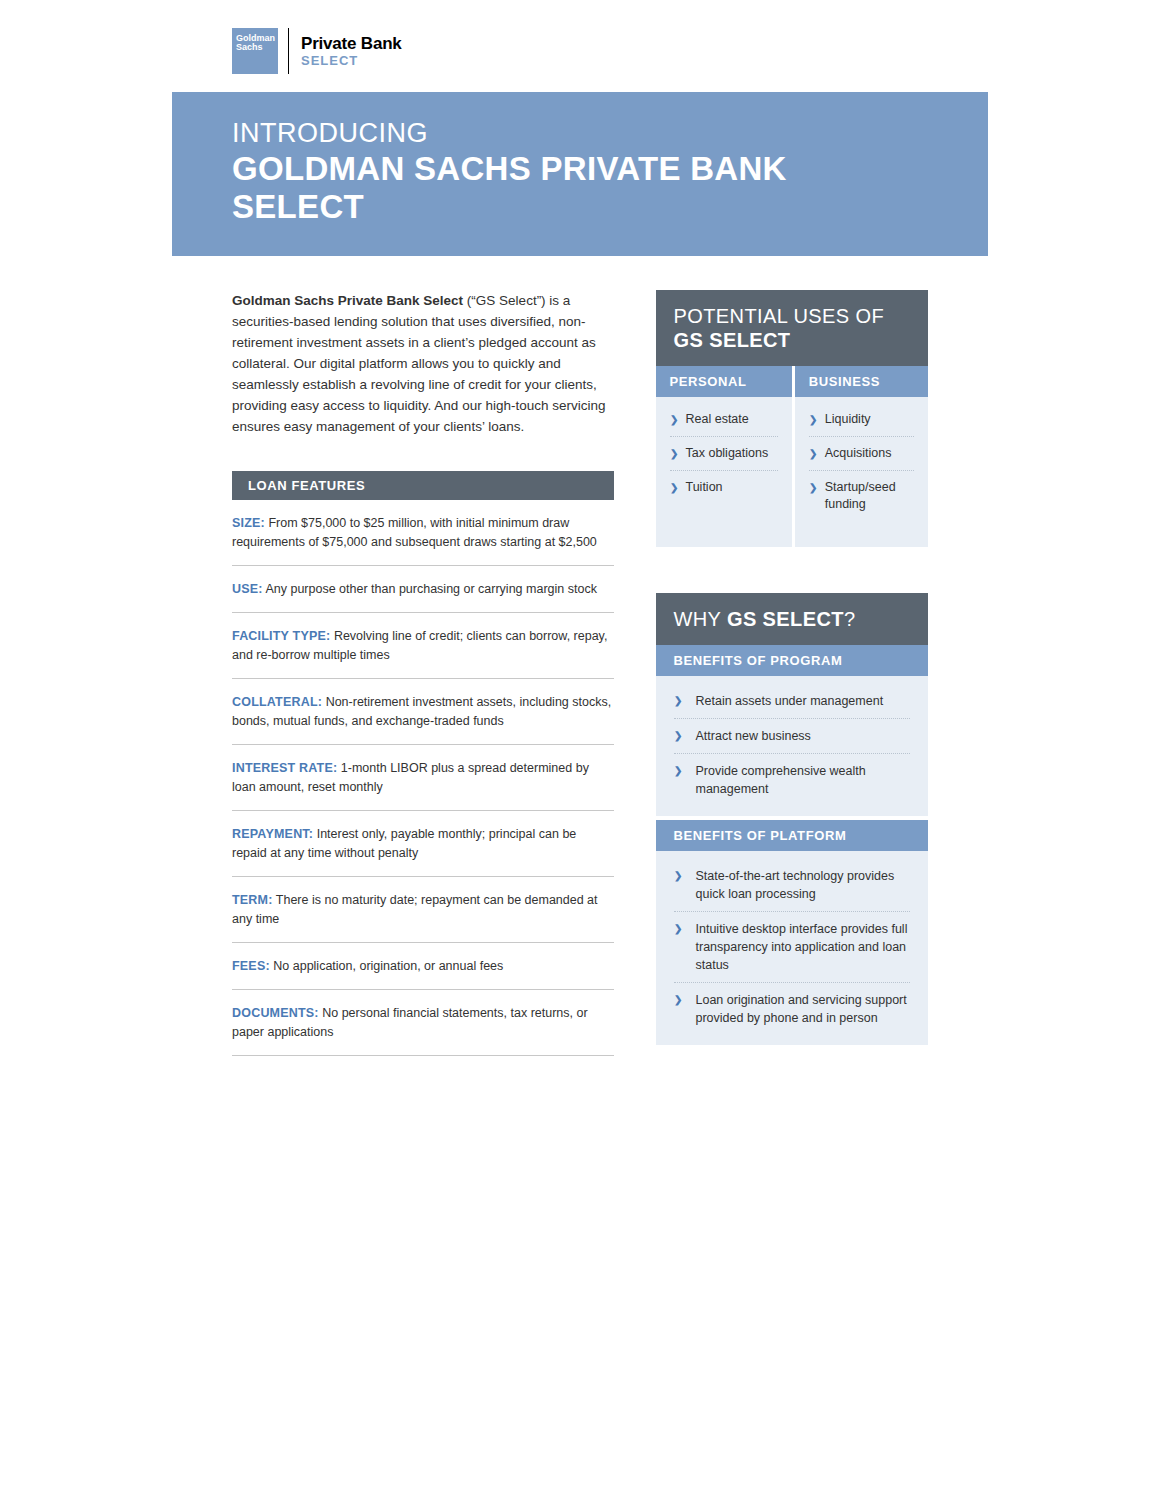Goldman
Sachs
Private Bank SELECT
INTRODUCING
GOLDMAN SACHS PRIVATE BANK SELECT
Goldman Sachs Private Bank Select (“GS Select”) is a securities-based lending solution that uses diversified, non-retirement investment assets in a client’s pledged account as collateral. Our digital platform allows you to quickly and seamlessly establish a revolving line of credit for your clients, providing easy access to liquidity. And our high-touch servicing ensures easy management of your clients’ loans.
LOAN FEATURES
SIZE: From $75,000 to $25 million, with initial minimum draw requirements of $75,000 and subsequent draws starting at $2,500
USE: Any purpose other than purchasing or carrying margin stock
FACILITY TYPE: Revolving line of credit; clients can borrow, repay, and re-borrow multiple times
COLLATERAL: Non-retirement investment assets, including stocks, bonds, mutual funds, and exchange-traded funds
INTEREST RATE: 1-month LIBOR plus a spread determined by loan amount, reset monthly
REPAYMENT: Interest only, payable monthly; principal can be repaid at any time without penalty
TERM: There is no maturity date; repayment can be demanded at any time
FEES: No application, origination, or annual fees
DOCUMENTS: No personal financial statements, tax returns, or paper applications
POTENTIAL USES OF
GS SELECT
PERSONAL
Real estate
Tax obligations
Tuition
BUSINESS
Liquidity
Acquisitions
Startup/seed funding
WHY GS SELECT?
BENEFITS OF PROGRAM
Retain assets under management
Attract new business
Provide comprehensive wealth management
BENEFITS OF PLATFORM
State-of-the-art technology provides quick loan processing
Intuitive desktop interface provides full transparency into application and loan status
Loan origination and servicing support provided by phone and in person